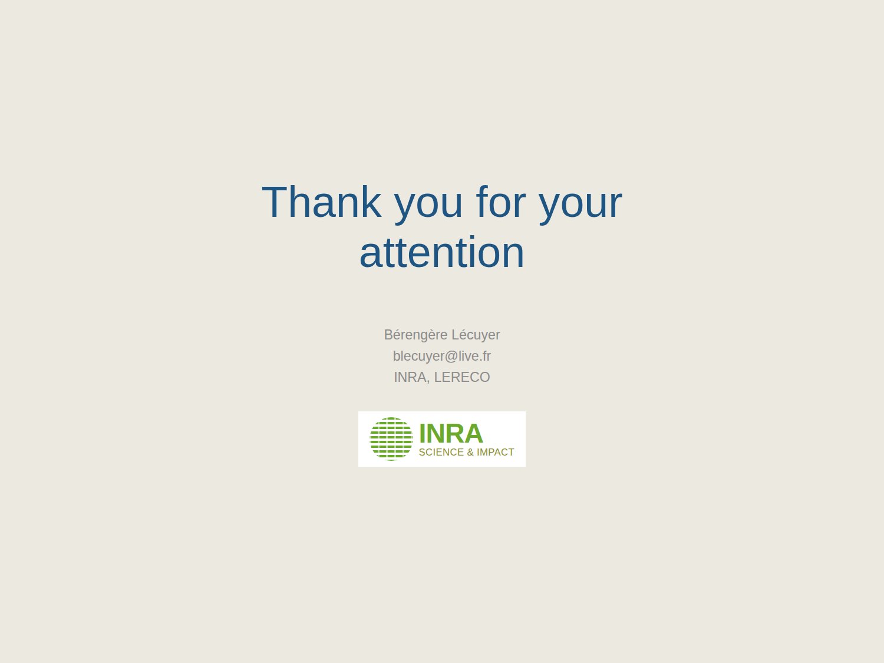Thank you for your attention
Bérengère Lécuyer blecuyer@live.fr INRA, LERECO
INRA
SCIENCE & IMPACT